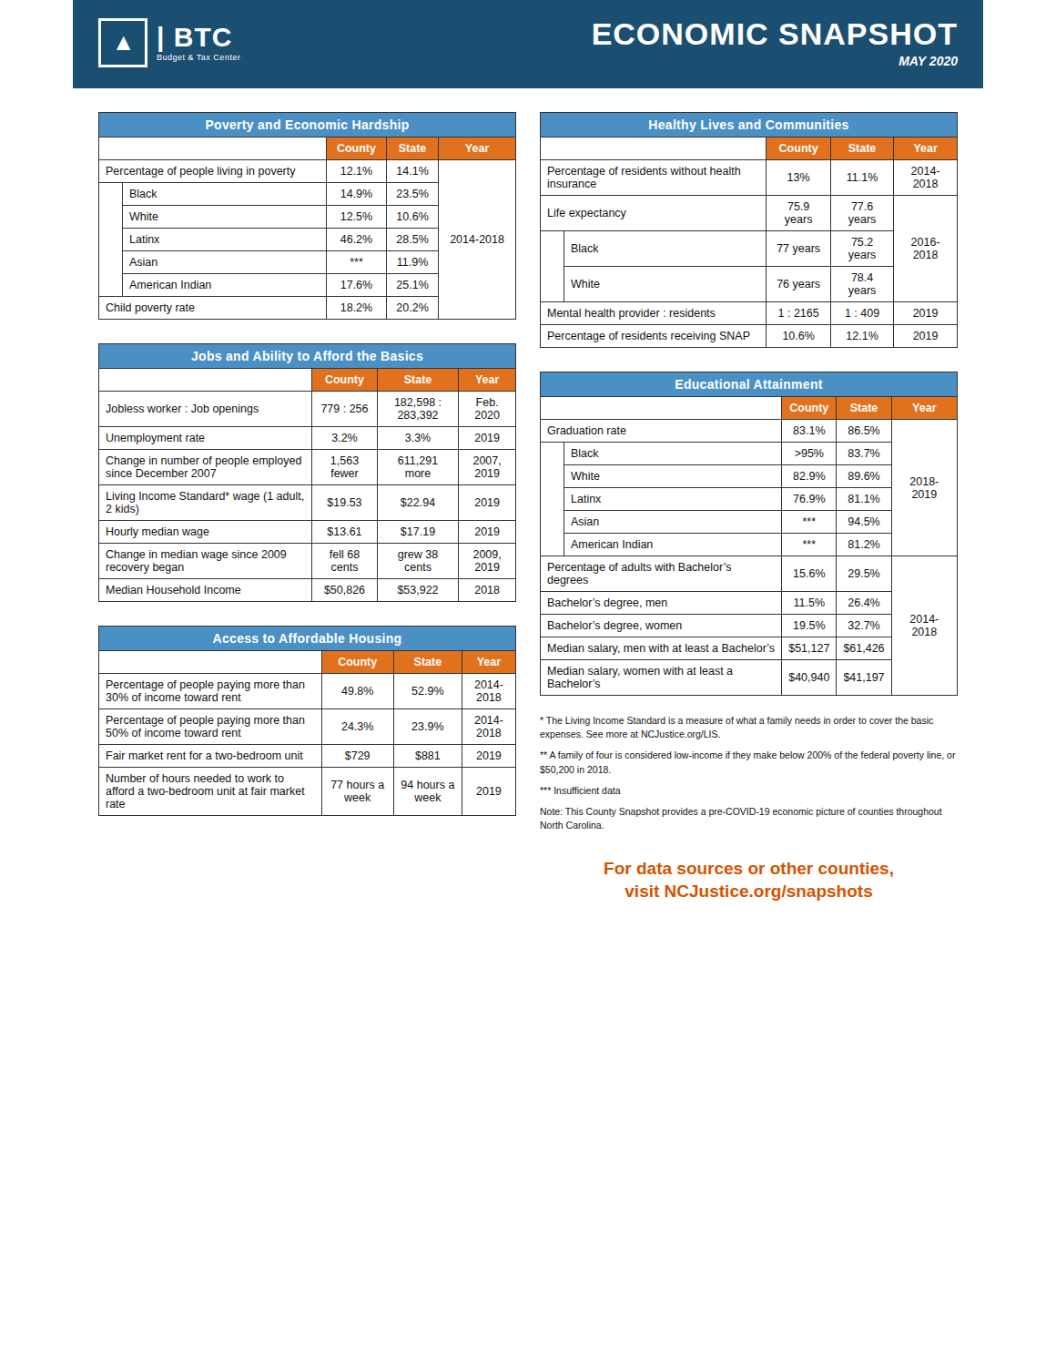▲
| BTC
Budget & Tax Center
ECONOMIC SNAPSHOT
MAY 2020
Poverty and Economic Hardship
| | County | State | Year |
| --- | --- | --- | --- |
| Percentage of people living in poverty | 12.1% | 14.1% | 2014-2018 |
| | Black | 14.9% | 23.5% |
| White | 12.5% | 10.6% |
| Latinx | 46.2% | 28.5% |
| Asian | *** | 11.9% |
| American Indian | 17.6% | 25.1% |
| Child poverty rate | 18.2% | 20.2% |
Jobs and Ability to Afford the Basics
| | County | State | Year |
| --- | --- | --- | --- |
| Jobless worker : Job openings | 779 : 256 | 182,598 : 283,392 | Feb. 2020 |
| Unemployment rate | 3.2% | 3.3% | 2019 |
| Change in number of people employed since December 2007 | 1,563 fewer | 611,291 more | 2007, 2019 |
| Living Income Standard* wage (1 adult, 2 kids) | $19.53 | $22.94 | 2019 |
| Hourly median wage | $13.61 | $17.19 | 2019 |
| Change in median wage since 2009 recovery began | fell 68 cents | grew 38 cents | 2009, 2019 |
| Median Household Income | $50,826 | $53,922 | 2018 |
Access to Affordable Housing
| | County | State | Year |
| --- | --- | --- | --- |
| Percentage of people paying more than 30% of income toward rent | 49.8% | 52.9% | 2014-2018 |
| Percentage of people paying more than 50% of income toward rent | 24.3% | 23.9% | 2014-2018 |
| Fair market rent for a two-bedroom unit | $729 | $881 | 2019 |
| Number of hours needed to work to afford a two-bedroom unit at fair market rate | 77 hours a week | 94 hours a week | 2019 |
Healthy Lives and Communities
| | County | State | Year |
| --- | --- | --- | --- |
| Percentage of residents without health insurance | 13% | 11.1% | 2014-2018 |
| Life expectancy | 75.9 years | 77.6 years | 2016-2018 |
| | Black | 77 years | 75.2 years |
| White | 76 years | 78.4 years |
| Mental health provider : residents | 1 : 2165 | 1 : 409 | 2019 |
| Percentage of residents receiving SNAP | 10.6% | 12.1% | 2019 |
Educational Attainment
| | County | State | Year |
| --- | --- | --- | --- |
| Graduation rate | 83.1% | 86.5% | 2018-2019 |
| | Black | >95% | 83.7% |
| White | 82.9% | 89.6% |
| Latinx | 76.9% | 81.1% |
| Asian | *** | 94.5% |
| American Indian | *** | 81.2% |
| Percentage of adults with Bachelor’s degrees | 15.6% | 29.5% | 2014-2018 |
| Bachelor’s degree, men | 11.5% | 26.4% |
| Bachelor’s degree, women | 19.5% | 32.7% |
| Median salary, men with at least a Bachelor’s | $51,127 | $61,426 |
| Median salary, women with at least a Bachelor’s | $40,940 | $41,197 |
* The Living Income Standard is a measure of what a family needs in order to cover the basic expenses. See more at NCJustice.org/LIS.
** A family of four is considered low-income if they make below 200% of the federal poverty line, or $50,200 in 2018.
*** Insufficient data
Note: This County Snapshot provides a pre-COVID-19 economic picture of counties throughout North Carolina.
For data sources or other counties,
visit NCJustice.org/snapshots